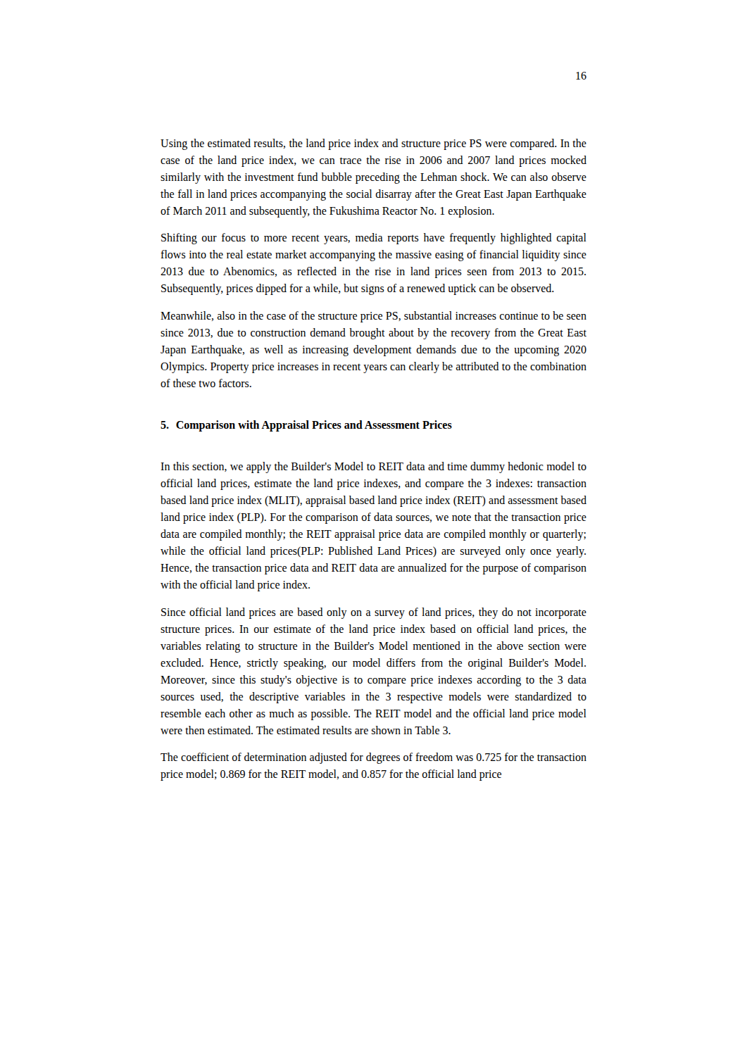16
Using the estimated results, the land price index and structure price PS were compared. In the case of the land price index, we can trace the rise in 2006 and 2007 land prices mocked similarly with the investment fund bubble preceding the Lehman shock. We can also observe the fall in land prices accompanying the social disarray after the Great East Japan Earthquake of March 2011 and subsequently, the Fukushima Reactor No. 1 explosion.
Shifting our focus to more recent years, media reports have frequently highlighted capital flows into the real estate market accompanying the massive easing of financial liquidity since 2013 due to Abenomics, as reflected in the rise in land prices seen from 2013 to 2015. Subsequently, prices dipped for a while, but signs of a renewed uptick can be observed.
Meanwhile, also in the case of the structure price PS, substantial increases continue to be seen since 2013, due to construction demand brought about by the recovery from the Great East Japan Earthquake, as well as increasing development demands due to the upcoming 2020 Olympics. Property price increases in recent years can clearly be attributed to the combination of these two factors.
5. Comparison with Appraisal Prices and Assessment Prices
In this section, we apply the Builder's Model to REIT data and time dummy hedonic model to official land prices, estimate the land price indexes, and compare the 3 indexes: transaction based land price index (MLIT), appraisal based land price index (REIT) and assessment based land price index (PLP). For the comparison of data sources, we note that the transaction price data are compiled monthly; the REIT appraisal price data are compiled monthly or quarterly; while the official land prices(PLP: Published Land Prices) are surveyed only once yearly. Hence, the transaction price data and REIT data are annualized for the purpose of comparison with the official land price index.
Since official land prices are based only on a survey of land prices, they do not incorporate structure prices. In our estimate of the land price index based on official land prices, the variables relating to structure in the Builder's Model mentioned in the above section were excluded. Hence, strictly speaking, our model differs from the original Builder's Model. Moreover, since this study's objective is to compare price indexes according to the 3 data sources used, the descriptive variables in the 3 respective models were standardized to resemble each other as much as possible. The REIT model and the official land price model were then estimated. The estimated results are shown in Table 3.
The coefficient of determination adjusted for degrees of freedom was 0.725 for the transaction price model; 0.869 for the REIT model, and 0.857 for the official land price